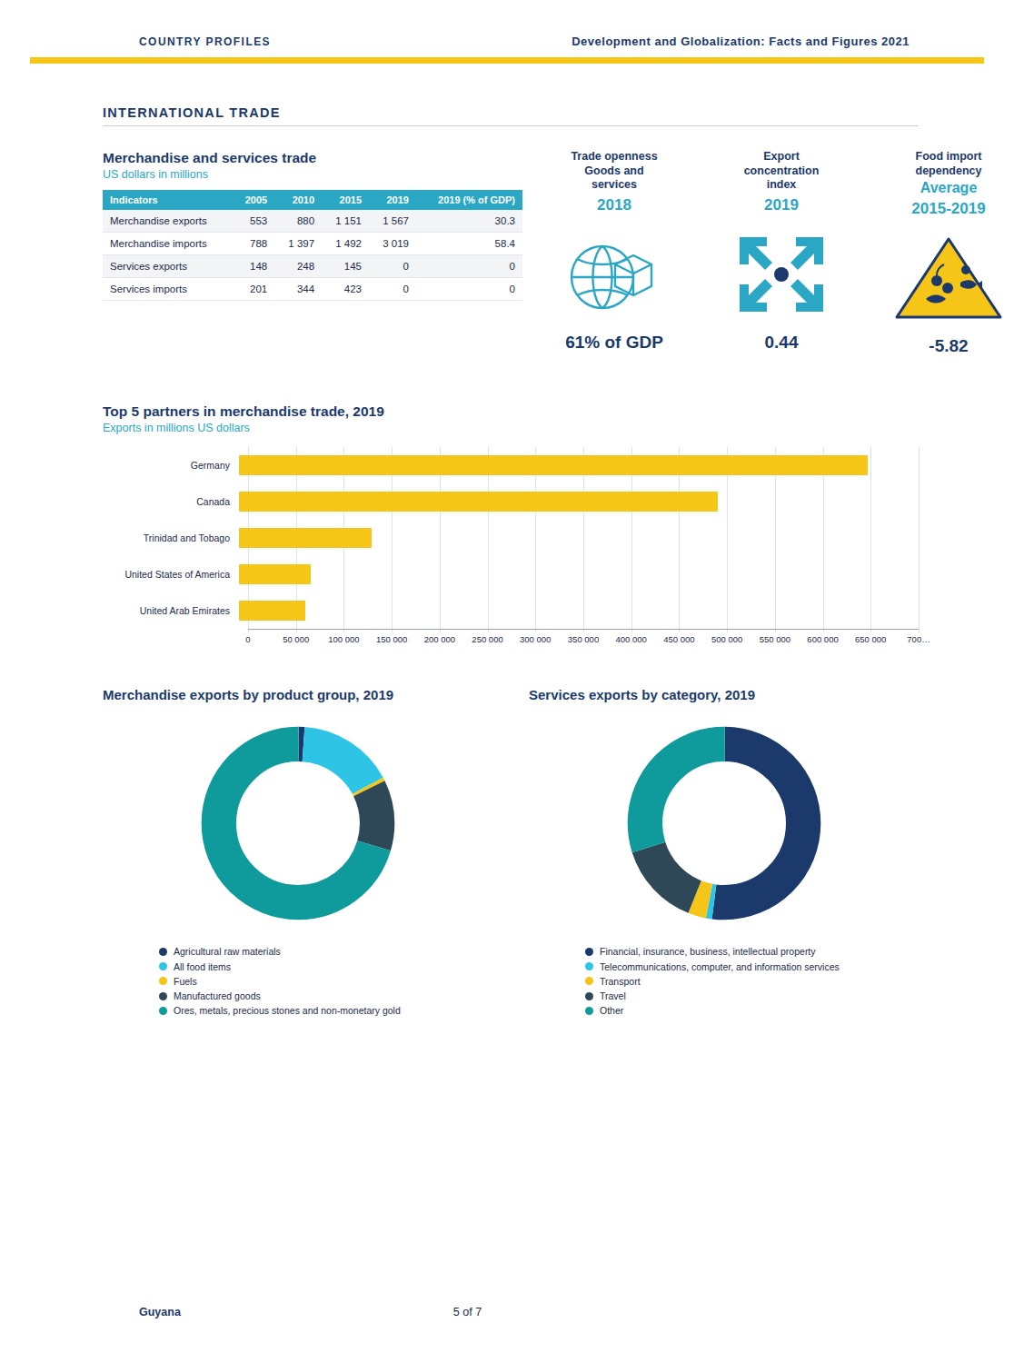COUNTRY PROFILES
Development and Globalization: Facts and Figures 2021
INTERNATIONAL TRADE
Merchandise and services trade
US dollars in millions
| Indicators | 2005 | 2010 | 2015 | 2019 | 2019 (% of GDP) |
| --- | --- | --- | --- | --- | --- |
| Merchandise exports | 553 | 880 | 1 151 | 1 567 | 30.3 |
| Merchandise imports | 788 | 1 397 | 1 492 | 3 019 | 58.4 |
| Services exports | 148 | 248 | 145 | 0 | 0 |
| Services imports | 201 | 344 | 423 | 0 | 0 |
Trade openness
Goods and
services
2018
61% of GDP
Export
concentration
index
2019
0.44
Food import
dependency
Average
2015-2019
-5.82
Top 5 partners in merchandise trade, 2019
Exports in millions US dollars
Germany
Canada
Trinidad and Tobago
United States of America
United Arab Emirates
0 50 000 100 000 150 000 200 000 250 000 300 000 350 000 400 000 450 000 500 000 550 000 600 000 650 000 700…
Merchandise exports by product group, 2019
Agricultural raw materials
All food items
Fuels
Manufactured goods
Ores, metals, precious stones and non-monetary gold
Services exports by category, 2019
Financial, insurance, business, intellectual property
Telecommunications, computer, and information services
Transport
Travel
Other
Guyana
5 of 7